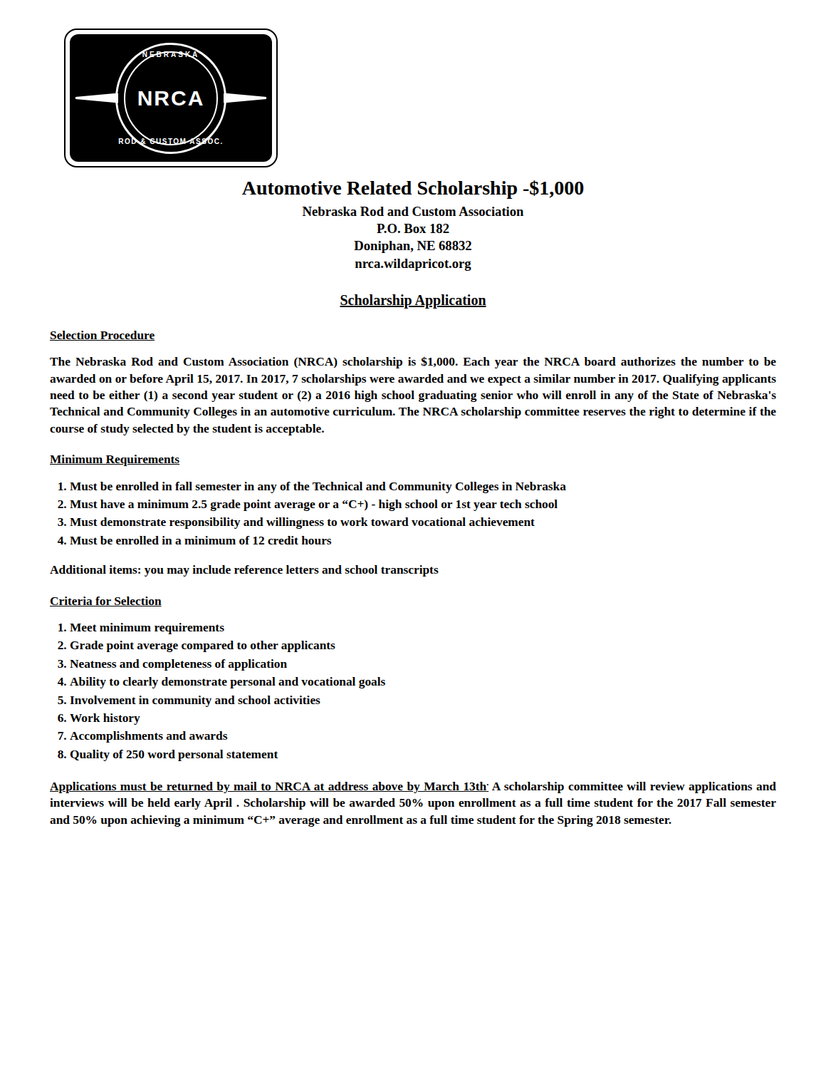NEBRASKA
NRCA
ROD & CUSTOM ASSOC.
Automotive Related Scholarship -$1,000
Nebraska Rod and Custom Association
P.O. Box 182
Doniphan, NE 68832
nrca.wildapricot.org
Scholarship Application
Selection Procedure
The Nebraska Rod and Custom Association (NRCA) scholarship is $1,000. Each year the NRCA board authorizes the number to be awarded on or before April 15, 2017. In 2017, 7 scholarships were awarded and we expect a similar number in 2017. Qualifying applicants need to be either (1) a second year student or (2) a 2016 high school graduating senior who will enroll in any of the State of Nebraska's Technical and Community Colleges in an automotive curriculum. The NRCA scholarship committee reserves the right to determine if the course of study selected by the student is acceptable.
Minimum Requirements
Must be enrolled in fall semester in any of the Technical and Community Colleges in Nebraska
Must have a minimum 2.5 grade point average or a “C+) - high school or 1st year tech school
Must demonstrate responsibility and willingness to work toward vocational achievement
Must be enrolled in a minimum of 12 credit hours
Additional items: you may include reference letters and school transcripts
Criteria for Selection
Meet minimum requirements
Grade point average compared to other applicants
Neatness and completeness of application
Ability to clearly demonstrate personal and vocational goals
Involvement in community and school activities
Work history
Accomplishments and awards
Quality of 250 word personal statement
Applications must be returned by mail to NRCA at address above by March 13th. A scholarship committee will review applications and interviews will be held early April . Scholarship will be awarded 50% upon enrollment as a full time student for the 2017 Fall semester and 50% upon achieving a minimum “C+” average and enrollment as a full time student for the Spring 2018 semester.